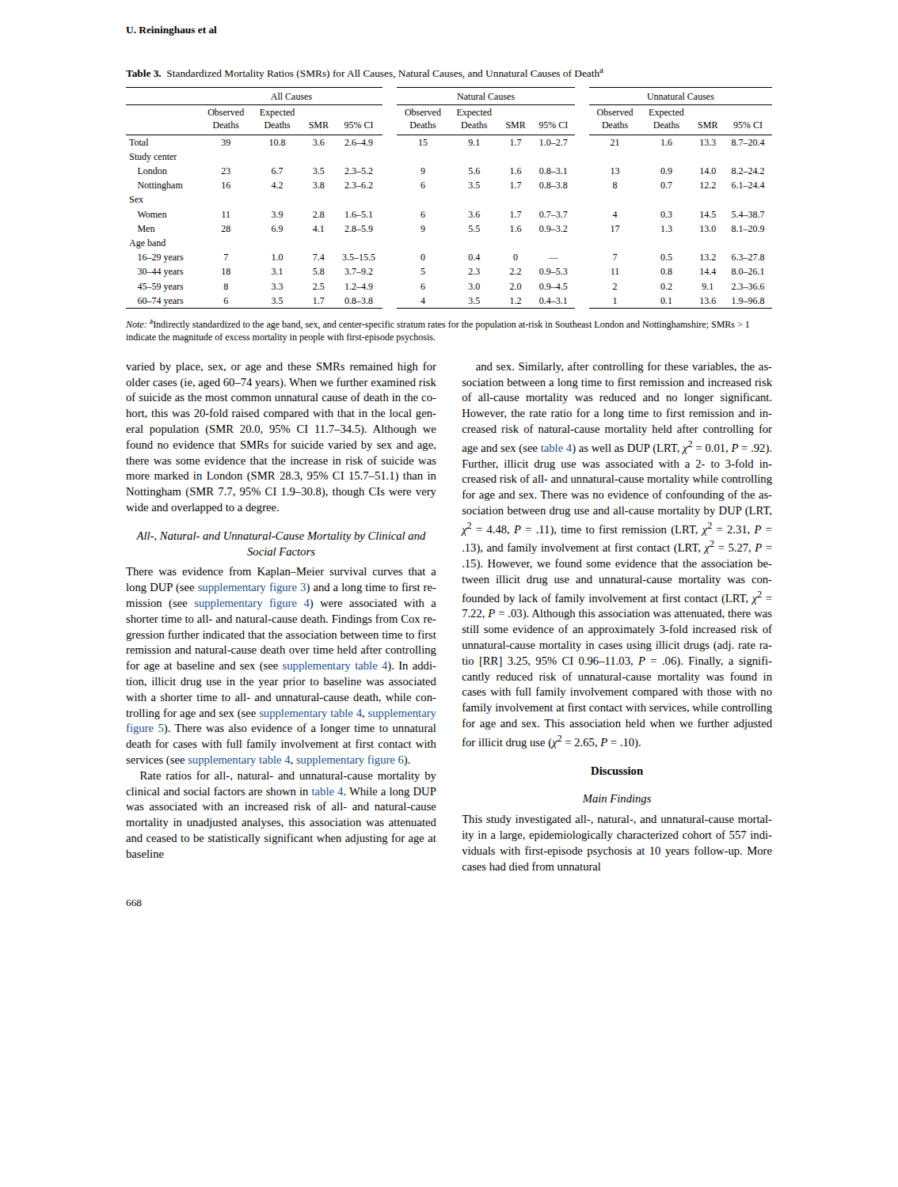U. Reininghaus et al
Table 3. Standardized Mortality Ratios (SMRs) for All Causes, Natural Causes, and Unnatural Causes of Deatha
| | All Causes | | Natural Causes | | Unnatural Causes |
| --- | --- | --- | --- | --- | --- |
| | Observed Deaths | Expected Deaths | SMR | 95% CI | | Observed Deaths | Expected Deaths | SMR | 95% CI | | Observed Deaths | Expected Deaths | SMR | 95% CI |
| Total | 39 | 10.8 | 3.6 | 2.6–4.9 | | 15 | 9.1 | 1.7 | 1.0–2.7 | | 21 | 1.6 | 13.3 | 8.7–20.4 |
| Study center | | | | | | | | | | | | | | |
| London | 23 | 6.7 | 3.5 | 2.3–5.2 | | 9 | 5.6 | 1.6 | 0.8–3.1 | | 13 | 0.9 | 14.0 | 8.2–24.2 |
| Nottingham | 16 | 4.2 | 3.8 | 2.3–6.2 | | 6 | 3.5 | 1.7 | 0.8–3.8 | | 8 | 0.7 | 12.2 | 6.1–24.4 |
| Sex | | | | | | | | | | | | | | |
| Women | 11 | 3.9 | 2.8 | 1.6–5.1 | | 6 | 3.6 | 1.7 | 0.7–3.7 | | 4 | 0.3 | 14.5 | 5.4–38.7 |
| Men | 28 | 6.9 | 4.1 | 2.8–5.9 | | 9 | 5.5 | 1.6 | 0.9–3.2 | | 17 | 1.3 | 13.0 | 8.1–20.9 |
| Age band | | | | | | | | | | | | | | |
| 16–29 years | 7 | 1.0 | 7.4 | 3.5–15.5 | | 0 | 0.4 | 0 | — | | 7 | 0.5 | 13.2 | 6.3–27.8 |
| 30–44 years | 18 | 3.1 | 5.8 | 3.7–9.2 | | 5 | 2.3 | 2.2 | 0.9–5.3 | | 11 | 0.8 | 14.4 | 8.0–26.1 |
| 45–59 years | 8 | 3.3 | 2.5 | 1.2–4.9 | | 6 | 3.0 | 2.0 | 0.9–4.5 | | 2 | 0.2 | 9.1 | 2.3–36.6 |
| 60–74 years | 6 | 3.5 | 1.7 | 0.8–3.8 | | 4 | 3.5 | 1.2 | 0.4–3.1 | | 1 | 0.1 | 13.6 | 1.9–96.8 |
Note: aIndirectly standardized to the age band, sex, and center-specific stratum rates for the population at-risk in Southeast London and Nottinghamshire; SMRs > 1 indicate the magnitude of excess mortality in people with first-episode psychosis.
varied by place, sex, or age and these SMRs remained high for older cases (ie, aged 60–74 years). When we further examined risk of suicide as the most common unnatural cause of death in the cohort, this was 20-fold raised compared with that in the local general population (SMR 20.0, 95% CI 11.7–34.5). Although we found no evidence that SMRs for suicide varied by sex and age, there was some evidence that the increase in risk of suicide was more marked in London (SMR 28.3, 95% CI 15.7–51.1) than in Nottingham (SMR 7.7, 95% CI 1.9–30.8), though CIs were very wide and overlapped to a degree.
All-, Natural- and Unnatural-Cause Mortality by Clinical and Social Factors
There was evidence from Kaplan–Meier survival curves that a long DUP (see supplementary figure 3) and a long time to first remission (see supplementary figure 4) were associated with a shorter time to all- and natural-cause death. Findings from Cox regression further indicated that the association between time to first remission and natural-cause death over time held after controlling for age at baseline and sex (see supplementary table 4). In addition, illicit drug use in the year prior to baseline was associated with a shorter time to all- and unnatural-cause death, while controlling for age and sex (see supplementary table 4, supplementary figure 5). There was also evidence of a longer time to unnatural death for cases with full family involvement at first contact with services (see supplementary table 4, supplementary figure 6).
Rate ratios for all-, natural- and unnatural-cause mortality by clinical and social factors are shown in table 4. While a long DUP was associated with an increased risk of all- and natural-cause mortality in unadjusted analyses, this association was attenuated and ceased to be statistically significant when adjusting for age at baseline
and sex. Similarly, after controlling for these variables, the association between a long time to first remission and increased risk of all-cause mortality was reduced and no longer significant. However, the rate ratio for a long time to first remission and increased risk of natural-cause mortality held after controlling for age and sex (see table 4) as well as DUP (LRT, χ2 = 0.01, P = .92). Further, illicit drug use was associated with a 2- to 3-fold increased risk of all- and unnatural-cause mortality while controlling for age and sex. There was no evidence of confounding of the association between drug use and all-cause mortality by DUP (LRT, χ2 = 4.48, P = .11), time to first remission (LRT, χ2 = 2.31, P = .13), and family involvement at first contact (LRT, χ2 = 5.27, P = .15). However, we found some evidence that the association between illicit drug use and unnatural-cause mortality was confounded by lack of family involvement at first contact (LRT, χ2 = 7.22, P = .03). Although this association was attenuated, there was still some evidence of an approximately 3-fold increased risk of unnatural-cause mortality in cases using illicit drugs (adj. rate ratio [RR] 3.25, 95% CI 0.96–11.03, P = .06). Finally, a significantly reduced risk of unnatural-cause mortality was found in cases with full family involvement compared with those with no family involvement at first contact with services, while controlling for age and sex. This association held when we further adjusted for illicit drug use (χ2 = 2.65, P = .10).
Discussion
Main Findings
This study investigated all-, natural-, and unnatural-cause mortality in a large, epidemiologically characterized cohort of 557 individuals with first-episode psychosis at 10 years follow-up. More cases had died from unnatural
668